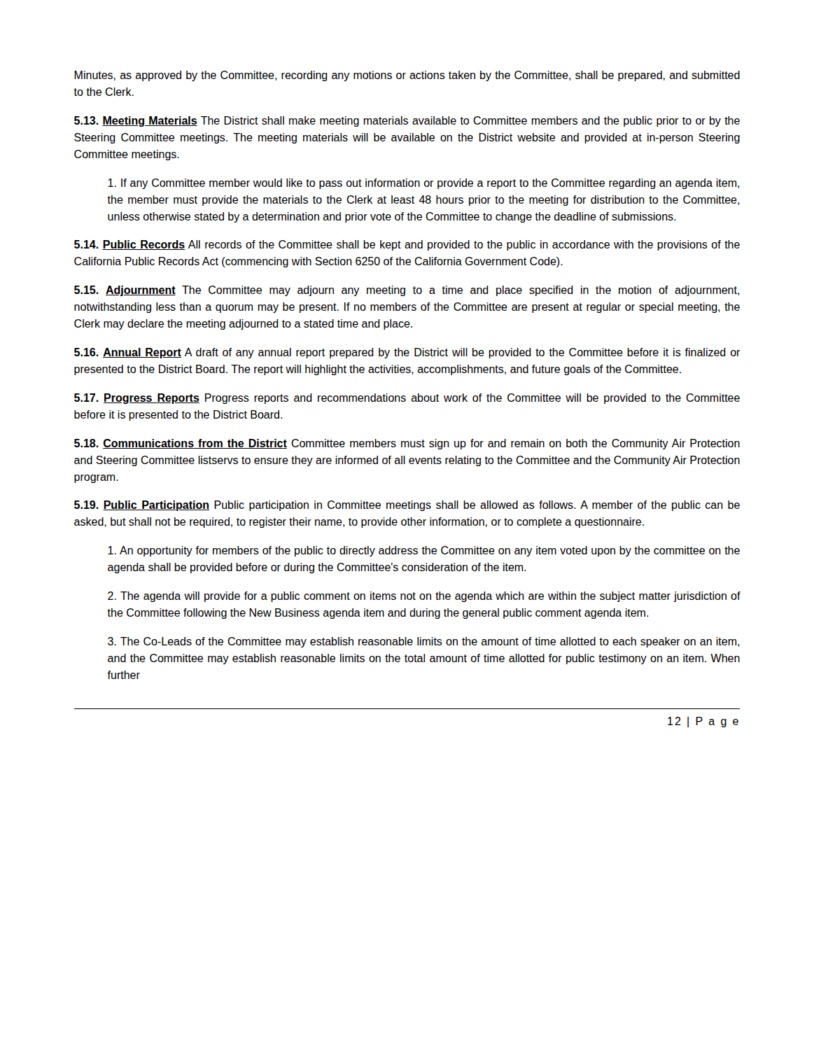Minutes, as approved by the Committee, recording any motions or actions taken by the Committee, shall be prepared, and submitted to the Clerk.
5.13. Meeting Materials The District shall make meeting materials available to Committee members and the public prior to or by the Steering Committee meetings. The meeting materials will be available on the District website and provided at in-person Steering Committee meetings.
1. If any Committee member would like to pass out information or provide a report to the Committee regarding an agenda item, the member must provide the materials to the Clerk at least 48 hours prior to the meeting for distribution to the Committee, unless otherwise stated by a determination and prior vote of the Committee to change the deadline of submissions.
5.14. Public Records All records of the Committee shall be kept and provided to the public in accordance with the provisions of the California Public Records Act (commencing with Section 6250 of the California Government Code).
5.15. Adjournment The Committee may adjourn any meeting to a time and place specified in the motion of adjournment, notwithstanding less than a quorum may be present. If no members of the Committee are present at regular or special meeting, the Clerk may declare the meeting adjourned to a stated time and place.
5.16. Annual Report A draft of any annual report prepared by the District will be provided to the Committee before it is finalized or presented to the District Board. The report will highlight the activities, accomplishments, and future goals of the Committee.
5.17. Progress Reports Progress reports and recommendations about work of the Committee will be provided to the Committee before it is presented to the District Board.
5.18. Communications from the District Committee members must sign up for and remain on both the Community Air Protection and Steering Committee listservs to ensure they are informed of all events relating to the Committee and the Community Air Protection program.
5.19. Public Participation Public participation in Committee meetings shall be allowed as follows. A member of the public can be asked, but shall not be required, to register their name, to provide other information, or to complete a questionnaire.
1. An opportunity for members of the public to directly address the Committee on any item voted upon by the committee on the agenda shall be provided before or during the Committee's consideration of the item.
2. The agenda will provide for a public comment on items not on the agenda which are within the subject matter jurisdiction of the Committee following the New Business agenda item and during the general public comment agenda item.
3. The Co-Leads of the Committee may establish reasonable limits on the amount of time allotted to each speaker on an item, and the Committee may establish reasonable limits on the total amount of time allotted for public testimony on an item. When further
12 | P a g e